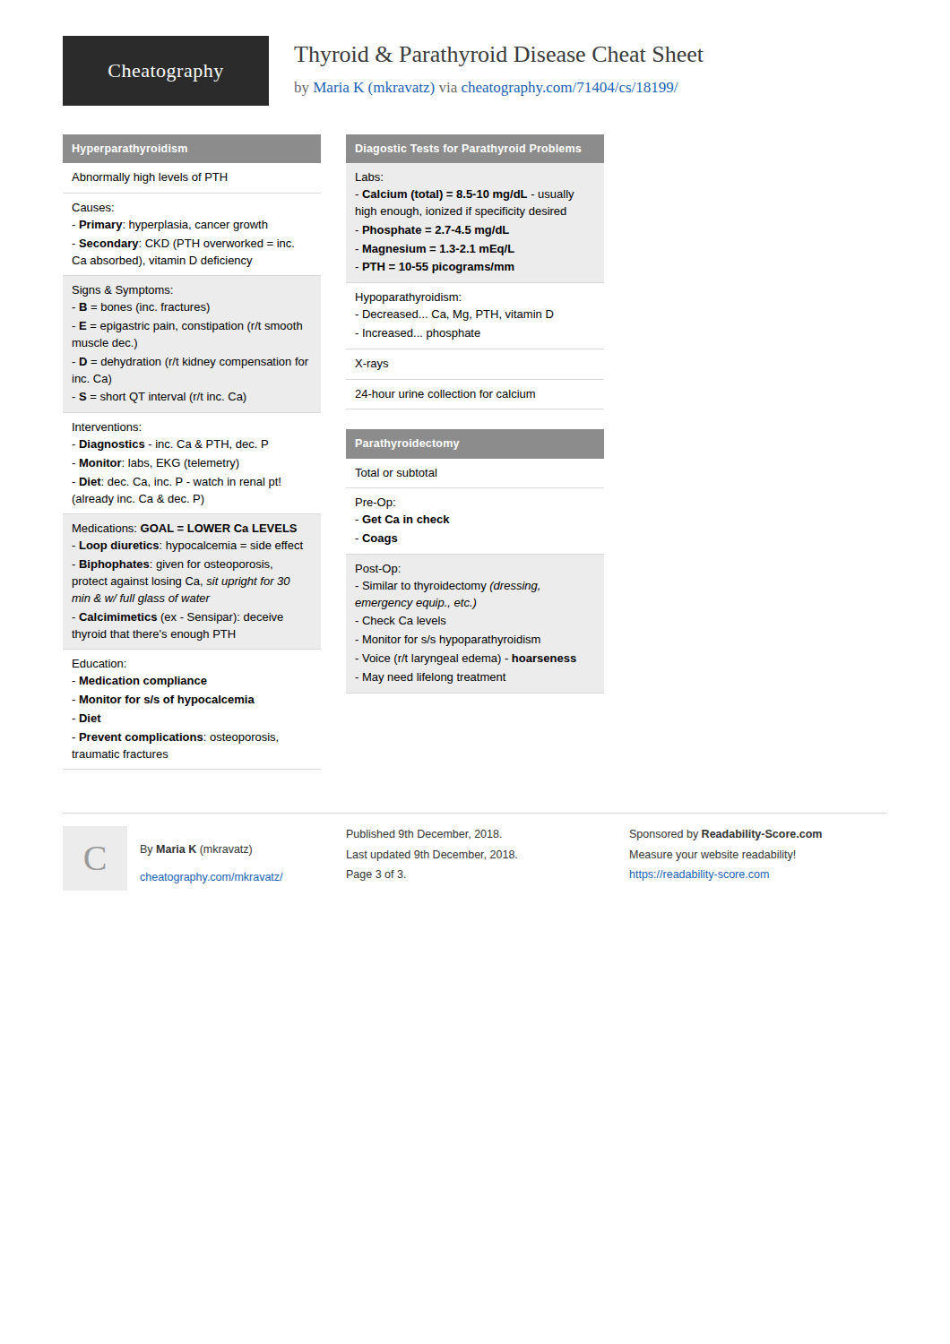Cheatography
Thyroid & Parathyroid Disease Cheat Sheet
by Maria K (mkravatz) via cheatography.com/71404/cs/18199/
Hyperparathyroidism
Abnormally high levels of PTH
Causes:
- Primary: hyperplasia, cancer growth
- Secondary: CKD (PTH overworked = inc. Ca absorbed), vitamin D deficiency
Signs & Symptoms:
- B = bones (inc. fractures)
- E = epigastric pain, constipation (r/t smooth muscle dec.)
- D = dehydration (r/t kidney compensation for inc. Ca)
- S = short QT interval (r/t inc. Ca)
Interventions:
- Diagnostics - inc. Ca & PTH, dec. P
- Monitor: labs, EKG (telemetry)
- Diet: dec. Ca, inc. P - watch in renal pt! (already inc. Ca & dec. P)
Medications: GOAL = LOWER Ca LEVELS
- Loop diuretics: hypocalcemia = side effect
- Biphophates: given for osteoporosis, protect against losing Ca, sit upright for 30 min & w/ full glass of water
- Calcimimetics (ex - Sensipar): deceive thyroid that there's enough PTH
Education:
- Medication compliance
- Monitor for s/s of hypocalcemia
- Diet
- Prevent complications: osteoporosis, traumatic fractures
Diagostic Tests for Parathyroid Problems
Labs:
- Calcium (total) = 8.5-10 mg/dL - usually high enough, ionized if specificity desired
- Phosphate = 2.7-4.5 mg/dL
- Magnesium = 1.3-2.1 mEq/L
- PTH = 10-55 picograms/mm
Hypoparathyroidism:
- Decreased... Ca, Mg, PTH, vitamin D
- Increased... phosphate
X-rays
24-hour urine collection for calcium
Parathyroidectomy
Total or subtotal
Pre-Op:
- Get Ca in check
- Coags
Post-Op:
- Similar to thyroidectomy (dressing, emergency equip., etc.)
- Check Ca levels
- Monitor for s/s hypoparathyroidism
- Voice (r/t laryngeal edema) - hoarseness
- May need lifelong treatment
C
By Maria K (mkravatz)
cheatography.com/mkravatz/
Published 9th December, 2018.
Last updated 9th December, 2018.
Page 3 of 3.
Sponsored by Readability-Score.com
Measure your website readability!
https://readability-score.com